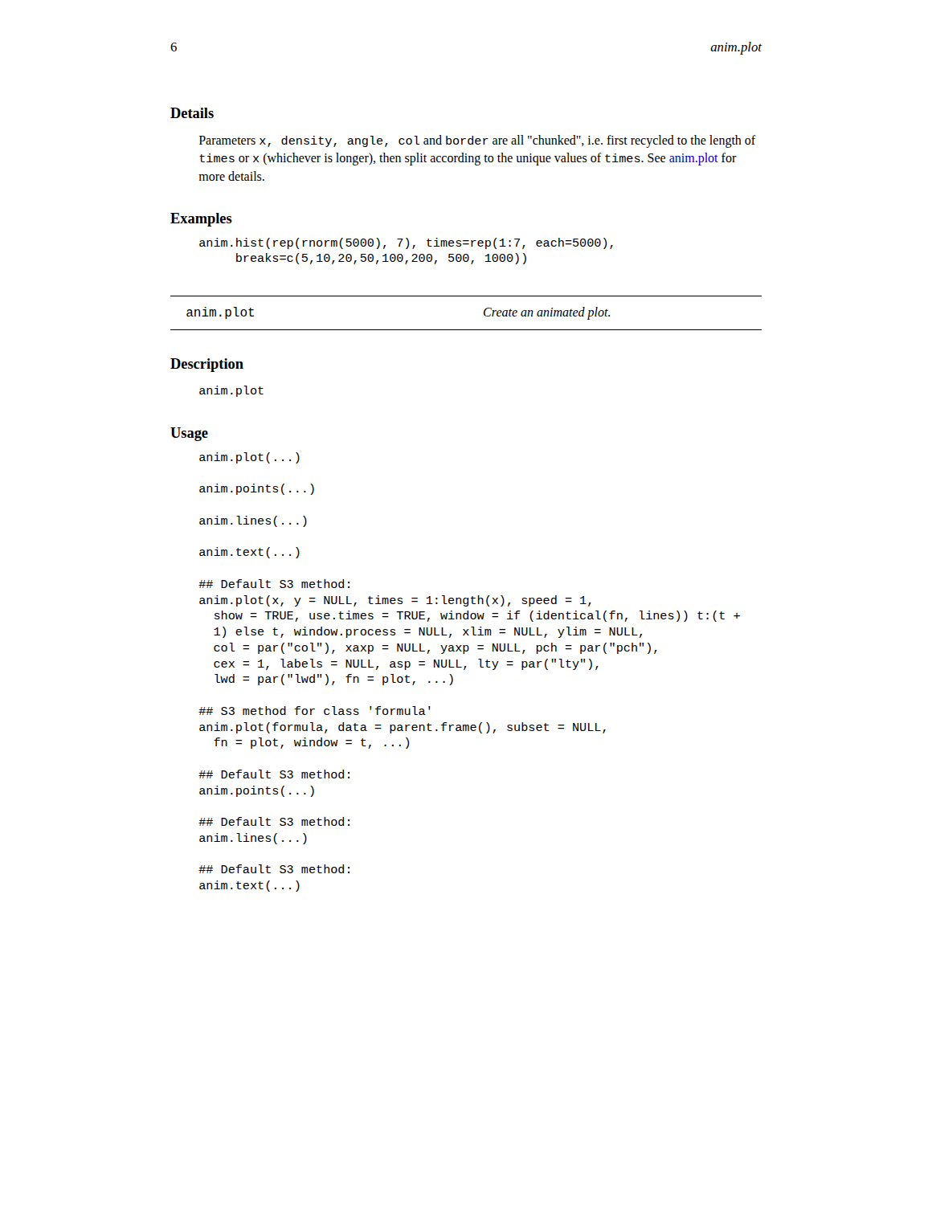6 anim.plot
Details
Parameters x, density, angle, col and border are all "chunked", i.e. first recycled to the length of times or x (whichever is longer), then split according to the unique values of times. See anim.plot for more details.
Examples
anim.hist(rep(rnorm(5000), 7), times=rep(1:7, each=5000),
     breaks=c(5,10,20,50,100,200, 500, 1000))
anim.plot Create an animated plot.
Description
anim.plot
Usage
anim.plot(...)

anim.points(...)

anim.lines(...)

anim.text(...)

## Default S3 method:
anim.plot(x, y = NULL, times = 1:length(x), speed = 1,
  show = TRUE, use.times = TRUE, window = if (identical(fn, lines)) t:(t +
  1) else t, window.process = NULL, xlim = NULL, ylim = NULL,
  col = par("col"), xaxp = NULL, yaxp = NULL, pch = par("pch"),
  cex = 1, labels = NULL, asp = NULL, lty = par("lty"),
  lwd = par("lwd"), fn = plot, ...)

## S3 method for class 'formula'
anim.plot(formula, data = parent.frame(), subset = NULL,
  fn = plot, window = t, ...)

## Default S3 method:
anim.points(...)

## Default S3 method:
anim.lines(...)

## Default S3 method:
anim.text(...)